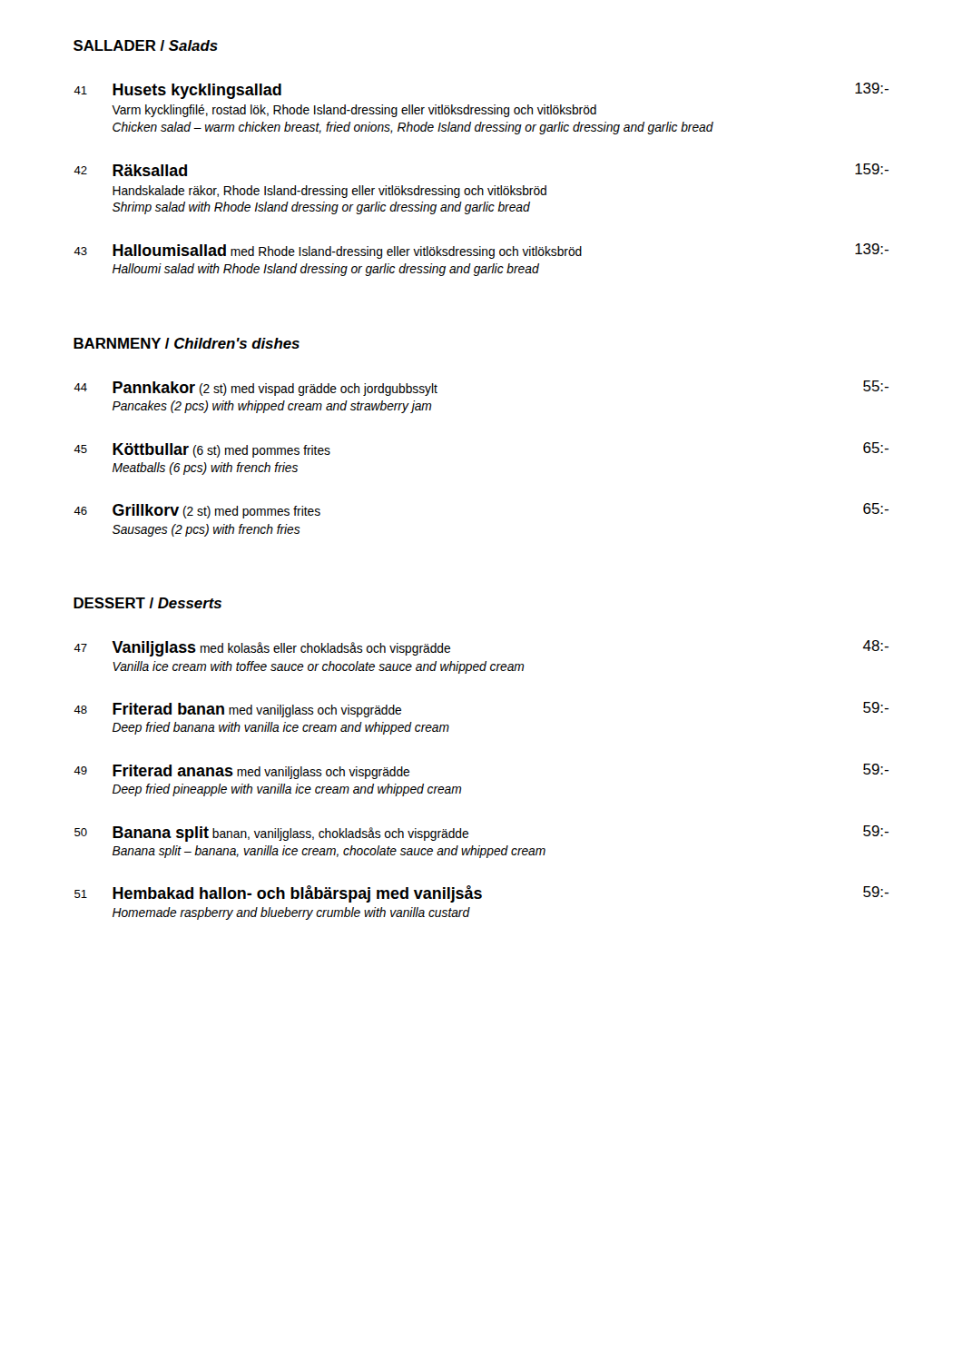SALLADER / Salads
| 41 | Husets kycklingsallad Varm kycklingfilé, rostad lök, Rhode Island-dressing eller vitlöksdressing och vitlöksbröd Chicken salad – warm chicken breast, fried onions, Rhode Island dressing or garlic dressing and garlic bread | 139:- |
| 42 | Räksallad Handskalade räkor, Rhode Island-dressing eller vitlöksdressing och vitlöksbröd Shrimp salad with Rhode Island dressing or garlic dressing and garlic bread | 159:- |
| 43 | Halloumisallad med Rhode Island-dressing eller vitlöksdressing och vitlöksbröd Halloumi salad with Rhode Island dressing or garlic dressing and garlic bread | 139:- |
BARNMENY / Children's dishes
| 44 | Pannkakor (2 st) med vispad grädde och jordgubbssylt Pancakes (2 pcs) with whipped cream and strawberry jam | 55:- |
| 45 | Köttbullar (6 st) med pommes frites Meatballs (6 pcs) with french fries | 65:- |
| 46 | Grillkorv (2 st) med pommes frites Sausages (2 pcs) with french fries | 65:- |
DESSERT / Desserts
| 47 | Vaniljglass med kolasås eller chokladsås och vispgrädde Vanilla ice cream with toffee sauce or chocolate sauce and whipped cream | 48:- |
| 48 | Friterad banan med vaniljglass och vispgrädde Deep fried banana with vanilla ice cream and whipped cream | 59:- |
| 49 | Friterad ananas med vaniljglass och vispgrädde Deep fried pineapple with vanilla ice cream and whipped cream | 59:- |
| 50 | Banana split banan, vaniljglass, chokladsås och vispgrädde Banana split – banana, vanilla ice cream, chocolate sauce and whipped cream | 59:- |
| 51 | Hembakad hallon- och blåbärspaj med vaniljsås Homemade raspberry and blueberry crumble with vanilla custard | 59:- |